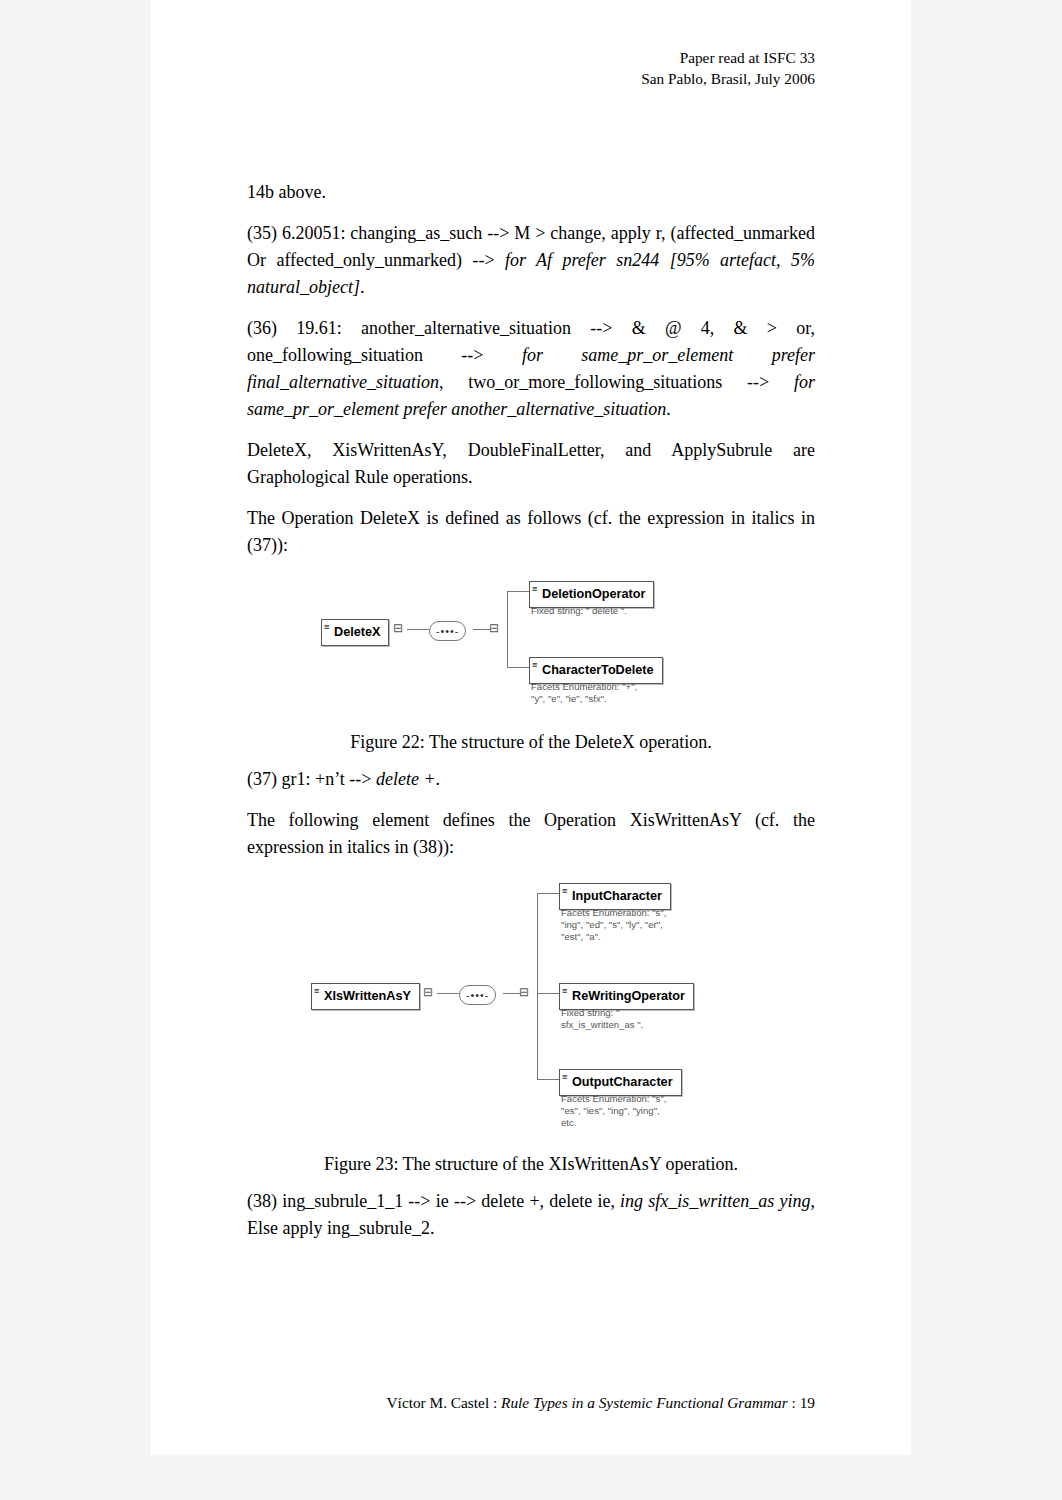Paper read at ISFC 33
San Pablo, Brasil, July 2006
14b above.
(35) 6.20051: changing_as_such --> M > change, apply r, (affected_unmarked Or affected_only_unmarked) --> for Af prefer sn244 [95% artefact, 5% natural_object].
(36) 19.61: another_alternative_situation --> & @ 4, & > or, one_following_situation --> for same_pr_or_element prefer final_alternative_situation, two_or_more_following_situations --> for same_pr_or_element prefer another_alternative_situation.
DeleteX, XisWrittenAsY, DoubleFinalLetter, and ApplySubrule are Graphological Rule operations.
The Operation DeleteX is defined as follows (cf. the expression in italics in (37)):
DeleteX
⊟
-•••-
⊟
DeletionOperator
Fixed string: " delete ".
CharacterToDelete
Facets Enumeration: "+",
"y", "e", "ie", "sfx".
Figure 22: The structure of the DeleteX operation.
(37) gr1: +n’t --> delete +.
The following element defines the Operation XisWrittenAsY (cf. the expression in italics in (38)):
XIsWrittenAsY
⊟
-•••-
⊟
InputCharacter
Facets Enumeration: "s",
"ing", "ed", "s", "ly", "er",
"est", "a".
ReWritingOperator
Fixed string: "
sfx_is_written_as ".
OutputCharacter
Facets Enumeration: "s",
"es", "ies", "ing", "ying",
etc.
Figure 23: The structure of the XIsWrittenAsY operation.
(38) ing_subrule_1_1 --> ie --> delete +, delete ie, ing sfx_is_written_as ying, Else apply ing_subrule_2.
Víctor M. Castel : Rule Types in a Systemic Functional Grammar : 19